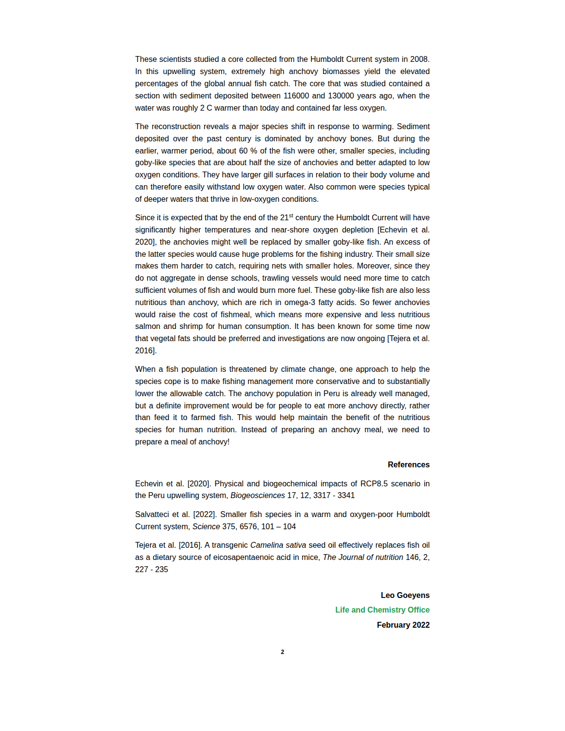These scientists studied a core collected from the Humboldt Current system in 2008. In this upwelling system, extremely high anchovy biomasses yield the elevated percentages of the global annual fish catch. The core that was studied contained a section with sediment deposited between 116000 and 130000 years ago, when the water was roughly 2 C warmer than today and contained far less oxygen.
The reconstruction reveals a major species shift in response to warming. Sediment deposited over the past century is dominated by anchovy bones. But during the earlier, warmer period, about 60 % of the fish were other, smaller species, including goby-like species that are about half the size of anchovies and better adapted to low oxygen conditions. They have larger gill surfaces in relation to their body volume and can therefore easily withstand low oxygen water. Also common were species typical of deeper waters that thrive in low-oxygen conditions.
Since it is expected that by the end of the 21st century the Humboldt Current will have significantly higher temperatures and near-shore oxygen depletion [Echevin et al. 2020], the anchovies might well be replaced by smaller goby-like fish. An excess of the latter species would cause huge problems for the fishing industry. Their small size makes them harder to catch, requiring nets with smaller holes. Moreover, since they do not aggregate in dense schools, trawling vessels would need more time to catch sufficient volumes of fish and would burn more fuel. These goby-like fish are also less nutritious than anchovy, which are rich in omega-3 fatty acids. So fewer anchovies would raise the cost of fishmeal, which means more expensive and less nutritious salmon and shrimp for human consumption. It has been known for some time now that vegetal fats should be preferred and investigations are now ongoing [Tejera et al. 2016].
When a fish population is threatened by climate change, one approach to help the species cope is to make fishing management more conservative and to substantially lower the allowable catch. The anchovy population in Peru is already well managed, but a definite improvement would be for people to eat more anchovy directly, rather than feed it to farmed fish. This would help maintain the benefit of the nutritious species for human nutrition. Instead of preparing an anchovy meal, we need to prepare a meal of anchovy!
References
Echevin et al. [2020]. Physical and biogeochemical impacts of RCP8.5 scenario in the Peru upwelling system, Biogeosciences 17, 12, 3317 - 3341
Salvatteci et al. [2022]. Smaller fish species in a warm and oxygen-poor Humboldt Current system, Science 375, 6576, 101 – 104
Tejera et al. [2016]. A transgenic Camelina sativa seed oil effectively replaces fish oil as a dietary source of eicosapentaenoic acid in mice, The Journal of nutrition 146, 2, 227 - 235
Leo Goeyens
Life and Chemistry Office
February 2022
2